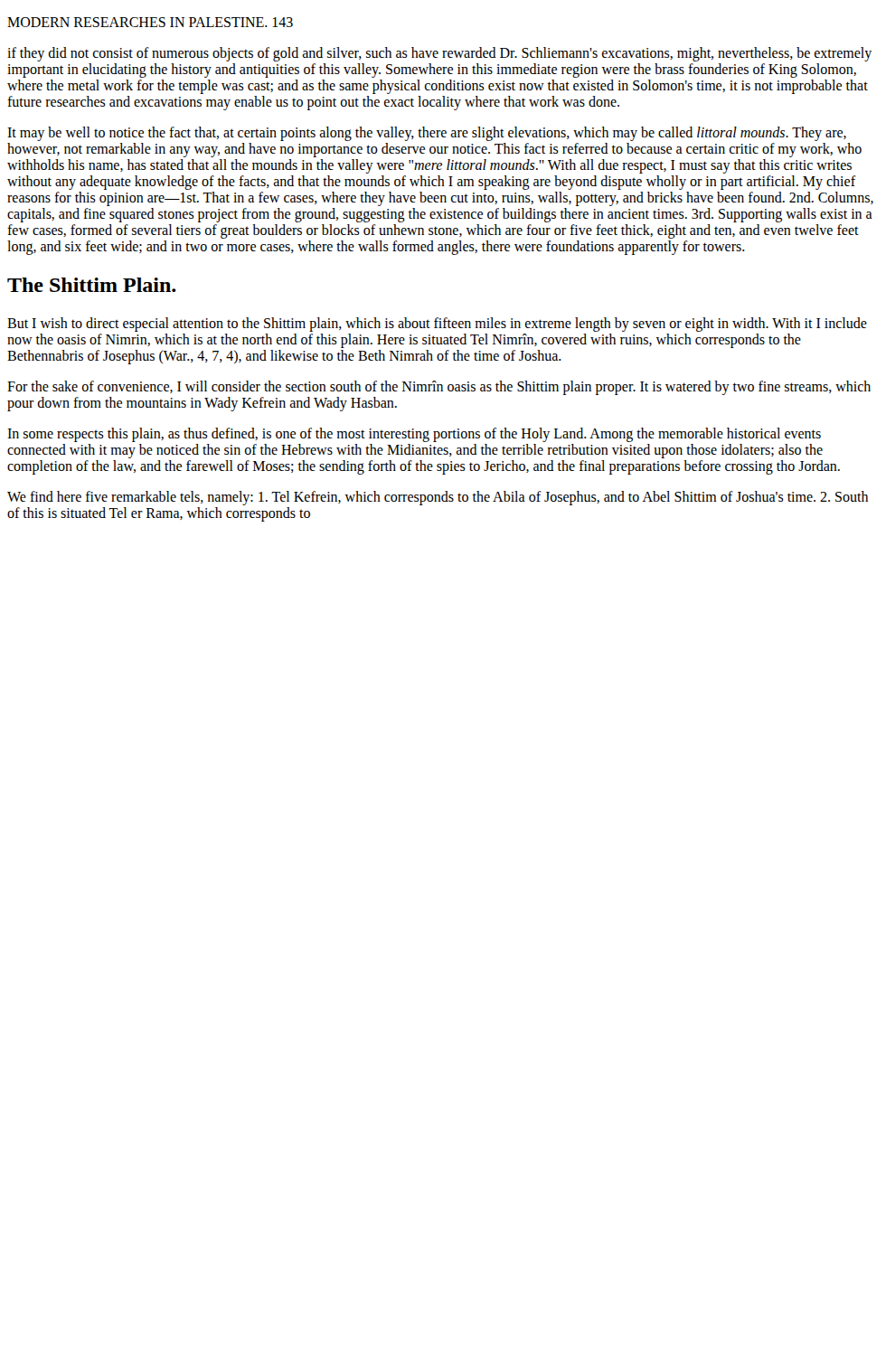MODERN RESEARCHES IN PALESTINE. 143
if they did not consist of numerous objects of gold and silver, such as have rewarded Dr. Schliemann's excavations, might, nevertheless, be extremely important in elucidating the history and antiquities of this valley. Somewhere in this immediate region were the brass founderies of King Solomon, where the metal work for the temple was cast; and as the same physical conditions exist now that existed in Solomon's time, it is not improbable that future researches and excavations may enable us to point out the exact locality where that work was done.
It may be well to notice the fact that, at certain points along the valley, there are slight elevations, which may be called littoral mounds. They are, however, not remarkable in any way, and have no importance to deserve our notice. This fact is referred to because a certain critic of my work, who withholds his name, has stated that all the mounds in the valley were "mere littoral mounds." With all due respect, I must say that this critic writes without any adequate knowledge of the facts, and that the mounds of which I am speaking are beyond dispute wholly or in part artificial. My chief reasons for this opinion are—1st. That in a few cases, where they have been cut into, ruins, walls, pottery, and bricks have been found. 2nd. Columns, capitals, and fine squared stones project from the ground, suggesting the existence of buildings there in ancient times. 3rd. Supporting walls exist in a few cases, formed of several tiers of great boulders or blocks of unhewn stone, which are four or five feet thick, eight and ten, and even twelve feet long, and six feet wide; and in two or more cases, where the walls formed angles, there were foundations apparently for towers.
The Shittim Plain.
But I wish to direct especial attention to the Shittim plain, which is about fifteen miles in extreme length by seven or eight in width. With it I include now the oasis of Nimrin, which is at the north end of this plain. Here is situated Tel Nimrîn, covered with ruins, which corresponds to the Bethennabris of Josephus (War., 4, 7, 4), and likewise to the Beth Nimrah of the time of Joshua.
For the sake of convenience, I will consider the section south of the Nimrîn oasis as the Shittim plain proper. It is watered by two fine streams, which pour down from the mountains in Wady Kefrein and Wady Hasban.
In some respects this plain, as thus defined, is one of the most interesting portions of the Holy Land. Among the memorable historical events connected with it may be noticed the sin of the Hebrews with the Midianites, and the terrible retribution visited upon those idolaters; also the completion of the law, and the farewell of Moses; the sending forth of the spies to Jericho, and the final preparations before crossing tho Jordan.
We find here five remarkable tels, namely: 1. Tel Kefrein, which corresponds to the Abila of Josephus, and to Abel Shittim of Joshua's time. 2. South of this is situated Tel er Rama, which corresponds to